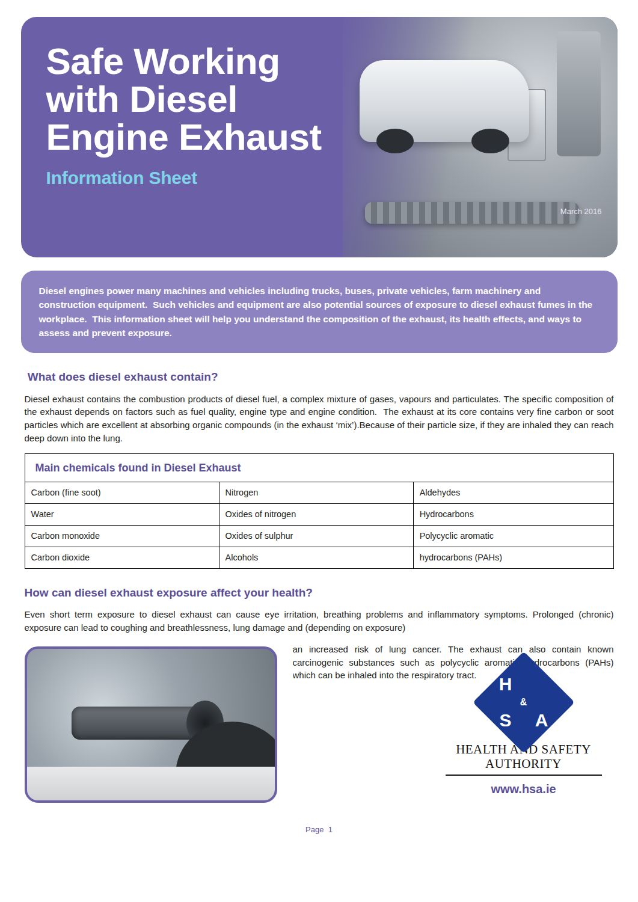Safe Working
with Diesel
Engine Exhaust
Information Sheet
March 2016
Diesel engines power many machines and vehicles including trucks, buses, private vehicles, farm machinery and construction equipment. Such vehicles and equipment are also potential sources of exposure to diesel exhaust fumes in the workplace. This information sheet will help you understand the composition of the exhaust, its health effects, and ways to assess and prevent exposure.
What does diesel exhaust contain?
Diesel exhaust contains the combustion products of diesel fuel, a complex mixture of gases, vapours and particulates. The specific composition of the exhaust depends on factors such as fuel quality, engine type and engine condition. The exhaust at its core contains very fine carbon or soot particles which are excellent at absorbing organic compounds (in the exhaust ‘mix’).Because of their particle size, if they are inhaled they can reach deep down into the lung.
Main chemicals found in Diesel Exhaust
| Carbon (fine soot) | Nitrogen | Aldehydes |
| Water | Oxides of nitrogen | Hydrocarbons |
| Carbon monoxide | Oxides of sulphur | Polycyclic aromatic |
| Carbon dioxide | Alcohols | hydrocarbons (PAHs) |
How can diesel exhaust exposure affect your health?
Even short term exposure to diesel exhaust can cause eye irritation, breathing problems and inflammatory symptoms. Prolonged (chronic) exposure can lead to coughing and breathlessness, lung damage and (depending on exposure)
an increased risk of lung cancer. The exhaust can also contain known carcinogenic substances such as polycyclic aromatic hydrocarbons (PAHs) which can be inhaled into the respiratory tract.
H SA
&
HEALTH AND SAFETY
AUTHORITY
www.hsa.ie
Page 1